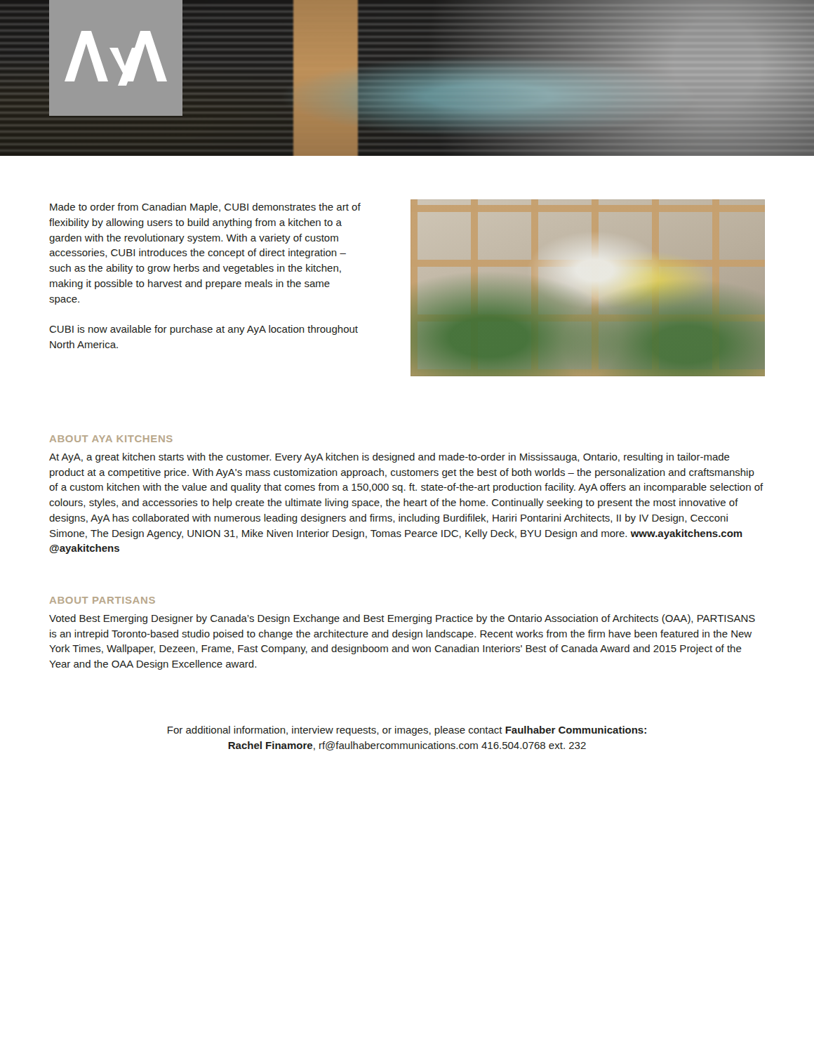Made to order from Canadian Maple, CUBI demonstrates the art of flexibility by allowing users to build anything from a kitchen to a garden with the revolutionary system. With a variety of custom accessories, CUBI introduces the concept of direct integration – such as the ability to grow herbs and vegetables in the kitchen, making it possible to harvest and prepare meals in the same space.
CUBI is now available for purchase at any AyA location throughout North America.
About AyA Kitchens
At AyA, a great kitchen starts with the customer. Every AyA kitchen is designed and made-to-order in Mississauga, Ontario, resulting in tailor-made product at a competitive price. With AyA's mass customization approach, customers get the best of both worlds – the personalization and craftsmanship of a custom kitchen with the value and quality that comes from a 150,000 sq. ft. state-of-the-art production facility. AyA offers an incomparable selection of colours, styles, and accessories to help create the ultimate living space, the heart of the home. Continually seeking to present the most innovative of designs, AyA has collaborated with numerous leading designers and firms, including Burdifilek, Hariri Pontarini Architects, II by IV Design, Cecconi Simone, The Design Agency, UNION 31, Mike Niven Interior Design, Tomas Pearce IDC, Kelly Deck, BYU Design and more. www.ayakitchens.com @ayakitchens
About Partisans
Voted Best Emerging Designer by Canada’s Design Exchange and Best Emerging Practice by the Ontario Association of Architects (OAA), PARTISANS is an intrepid Toronto-based studio poised to change the architecture and design landscape. Recent works from the firm have been featured in the New York Times, Wallpaper, Dezeen, Frame, Fast Company, and designboom and won Canadian Interiors' Best of Canada Award and 2015 Project of the Year and the OAA Design Excellence award.
For additional information, interview requests, or images, please contact Faulhaber Communications:
Rachel Finamore, rf@faulhabercommunications.com 416.504.0768 ext. 232